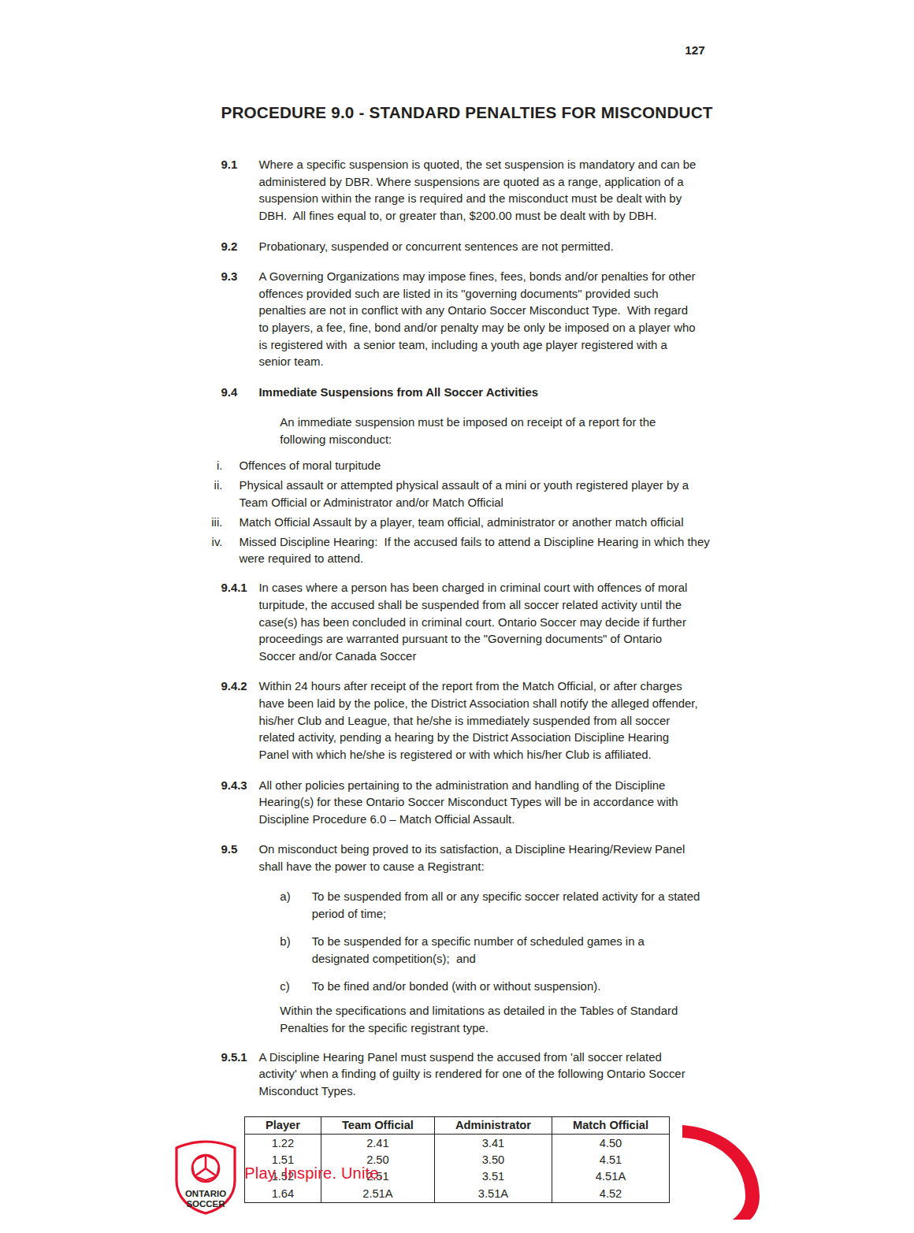127
PROCEDURE 9.0 - STANDARD PENALTIES FOR MISCONDUCT
9.1
Where a specific suspension is quoted, the set suspension is mandatory and can be administered by DBR. Where suspensions are quoted as a range, application of a suspension within the range is required and the misconduct must be dealt with by DBH. All fines equal to, or greater than, $200.00 must be dealt with by DBH.
9.2
Probationary, suspended or concurrent sentences are not permitted.
9.3
A Governing Organizations may impose fines, fees, bonds and/or penalties for other offences provided such are listed in its "governing documents" provided such penalties are not in conflict with any Ontario Soccer Misconduct Type. With regard to players, a fee, fine, bond and/or penalty may be only be imposed on a player who is registered with a senior team, including a youth age player registered with a senior team.
9.4
Immediate Suspensions from All Soccer Activities
An immediate suspension must be imposed on receipt of a report for the following misconduct:
i. Offences of moral turpitude
ii. Physical assault or attempted physical assault of a mini or youth registered player by a Team Official or Administrator and/or Match Official
iii. Match Official Assault by a player, team official, administrator or another match official
iv. Missed Discipline Hearing: If the accused fails to attend a Discipline Hearing in which they were required to attend.
9.4.1
In cases where a person has been charged in criminal court with offences of moral turpitude, the accused shall be suspended from all soccer related activity until the case(s) has been concluded in criminal court. Ontario Soccer may decide if further proceedings are warranted pursuant to the "Governing documents" of Ontario Soccer and/or Canada Soccer
9.4.2
Within 24 hours after receipt of the report from the Match Official, or after charges have been laid by the police, the District Association shall notify the alleged offender, his/her Club and League, that he/she is immediately suspended from all soccer related activity, pending a hearing by the District Association Discipline Hearing Panel with which he/she is registered or with which his/her Club is affiliated.
9.4.3
All other policies pertaining to the administration and handling of the Discipline Hearing(s) for these Ontario Soccer Misconduct Types will be in accordance with Discipline Procedure 6.0 – Match Official Assault.
9.5
On misconduct being proved to its satisfaction, a Discipline Hearing/Review Panel shall have the power to cause a Registrant:
a) To be suspended from all or any specific soccer related activity for a stated period of time;
b) To be suspended for a specific number of scheduled games in a designated competition(s); and
c) To be fined and/or bonded (with or without suspension).
Within the specifications and limitations as detailed in the Tables of Standard Penalties for the specific registrant type.
9.5.1
A Discipline Hearing Panel must suspend the accused from 'all soccer related activity' when a finding of guilty is rendered for one of the following Ontario Soccer Misconduct Types.
| Player | Team Official | Administrator | Match Official |
| --- | --- | --- | --- |
| 1.22 | 2.41 | 3.41 | 4.50 |
| 1.51 | 2.50 | 3.50 | 4.51 |
| 1.52 | 2.51 | 3.51 | 4.51A |
| 1.64 | 2.51A | 3.51A | 4.52 |
ONTARIO SOCCER
Play. Inspire. Unite.